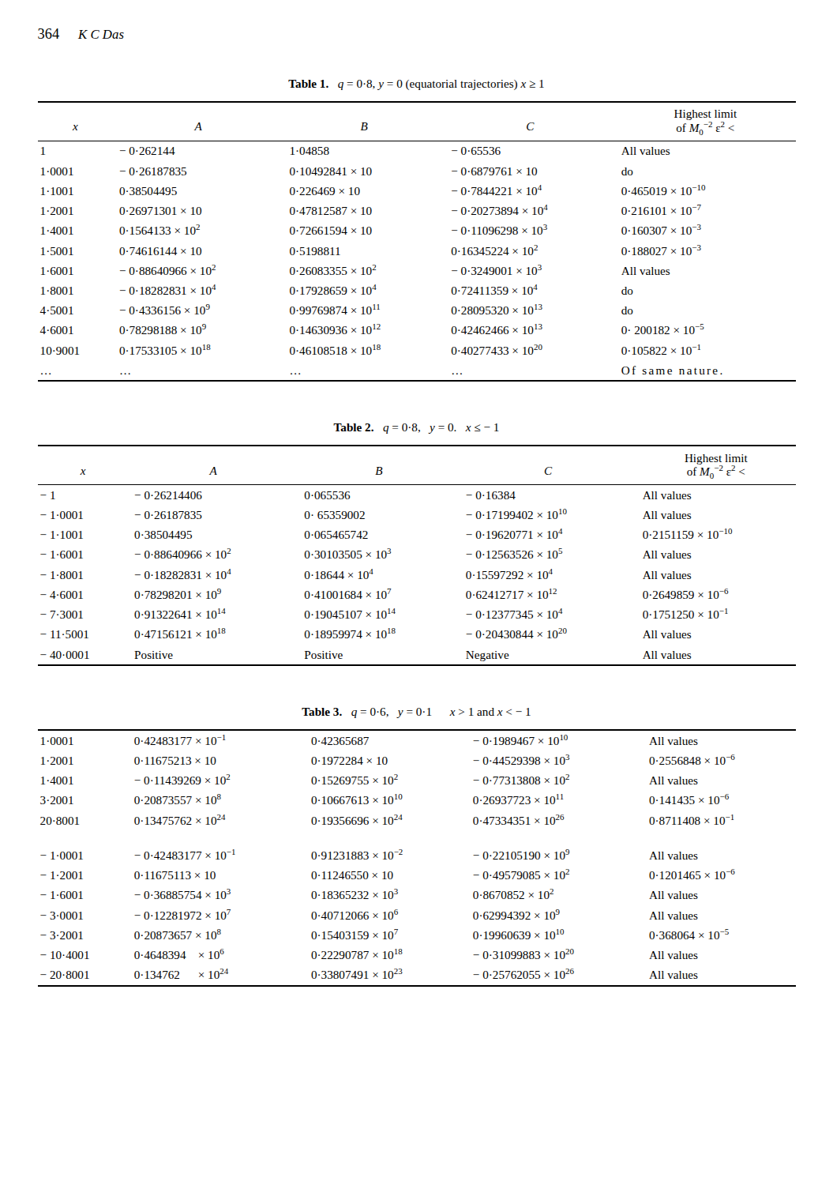364 K C Das
Table 1. q = 0·8, y = 0 (equatorial trajectories) x ≥ 1
| x | A | B | C | Highest limit of M 0 −2 ε 2 < |
| --- | --- | --- | --- | --- |
| 1 | − 0·262144 | 1·04858 | − 0·65536 | All values |
| 1·0001 | − 0·26187835 | 0·10492841 × 10 | − 0·6879761 × 10 | do |
| 1·1001 | 0·38504495 | 0·226469 × 10 | − 0·7844221 × 10 4 | 0·465019 × 10 −10 |
| 1·2001 | 0·26971301 × 10 | 0·47812587 × 10 | − 0·20273894 × 10 4 | 0·216101 × 10 −7 |
| 1·4001 | 0·1564133 × 10 2 | 0·72661594 × 10 | − 0·11096298 × 10 3 | 0·160307 × 10 −3 |
| 1·5001 | 0·74616144 × 10 | 0·5198811 | 0·16345224 × 10 2 | 0·188027 × 10 −3 |
| 1·6001 | − 0·88640966 × 10 2 | 0·26083355 × 10 2 | − 0·3249001 × 10 3 | All values |
| 1·8001 | − 0·18282831 × 10 4 | 0·17928659 × 10 4 | 0·72411359 × 10 4 | do |
| 4·5001 | − 0·4336156 × 10 9 | 0·99769874 × 10 11 | 0·28095320 × 10 13 | do |
| 4·6001 | 0·78298188 × 10 9 | 0·14630936 × 10 12 | 0·42462466 × 10 13 | 0· 200182 × 10 −5 |
| 10·9001 | 0·17533105 × 10 18 | 0·46108518 × 10 18 | 0·40277433 × 10 20 | 0·105822 × 10 −1 |
| … | … | … | … | Of same nature. |
Table 2. q = 0·8, y = 0. x ≤ − 1
| x | A | B | C | Highest limit of M 0 −2 ε 2 < |
| --- | --- | --- | --- | --- |
| − 1 | − 0·26214406 | 0·065536 | − 0·16384 | All values |
| − 1·0001 | − 0·26187835 | 0· 65359002 | − 0·17199402 × 10 10 | All values |
| − 1·1001 | 0·38504495 | 0·065465742 | − 0·19620771 × 10 4 | 0·2151159 × 10 −10 |
| − 1·6001 | − 0·88640966 × 10 2 | 0·30103505 × 10 3 | − 0·12563526 × 10 5 | All values |
| − 1·8001 | − 0·18282831 × 10 4 | 0·18644 × 10 4 | 0·15597292 × 10 4 | All values |
| − 4·6001 | 0·78298201 × 10 9 | 0·41001684 × 10 7 | 0·62412717 × 10 12 | 0·2649859 × 10 −6 |
| − 7·3001 | 0·91322641 × 10 14 | 0·19045107 × 10 14 | − 0·12377345 × 10 4 | 0·1751250 × 10 −1 |
| − 11·5001 | 0·47156121 × 10 18 | 0·18959974 × 10 18 | − 0·20430844 × 10 20 | All values |
| − 40·0001 | Positive | Positive | Negative | All values |
Table 3. q = 0·6, y = 0·1 x > 1 and x < − 1
| 1·0001 | 0·42483177 × 10 −1 | 0·42365687 | − 0·1989467 × 10 10 | All values |
| 1·2001 | 0·11675213 × 10 | 0·1972284 × 10 | − 0·44529398 × 10 3 | 0·2556848 × 10 −6 |
| 1·4001 | − 0·11439269 × 10 2 | 0·15269755 × 10 2 | − 0·77313808 × 10 2 | All values |
| 3·2001 | 0·20873557 × 10 8 | 0·10667613 × 10 10 | 0·26937723 × 10 11 | 0·141435 × 10 −6 |
| 20·8001 | 0·13475762 × 10 24 | 0·19356696 × 10 24 | 0·47334351 × 10 26 | 0·8711408 × 10 −1 |
| − 1·0001 | − 0·42483177 × 10 −1 | 0·91231883 × 10 −2 | − 0·22105190 × 10 9 | All values |
| − 1·2001 | 0·11675113 × 10 | 0·11246550 × 10 | − 0·49579085 × 10 2 | 0·1201465 × 10 −6 |
| − 1·6001 | − 0·36885754 × 10 3 | 0·18365232 × 10 3 | 0·8670852 × 10 2 | All values |
| − 3·0001 | − 0·12281972 × 10 7 | 0·40712066 × 10 6 | 0·62994392 × 10 9 | All values |
| − 3·2001 | 0·20873657 × 10 8 | 0·15403159 × 10 7 | 0·19960639 × 10 10 | 0·368064 × 10 −5 |
| − 10·4001 | 0·4648394 × 10 6 | 0·22290787 × 10 18 | − 0·31099883 × 10 20 | All values |
| − 20·8001 | 0·134762 × 10 24 | 0·33807491 × 10 23 | − 0·25762055 × 10 26 | All values |